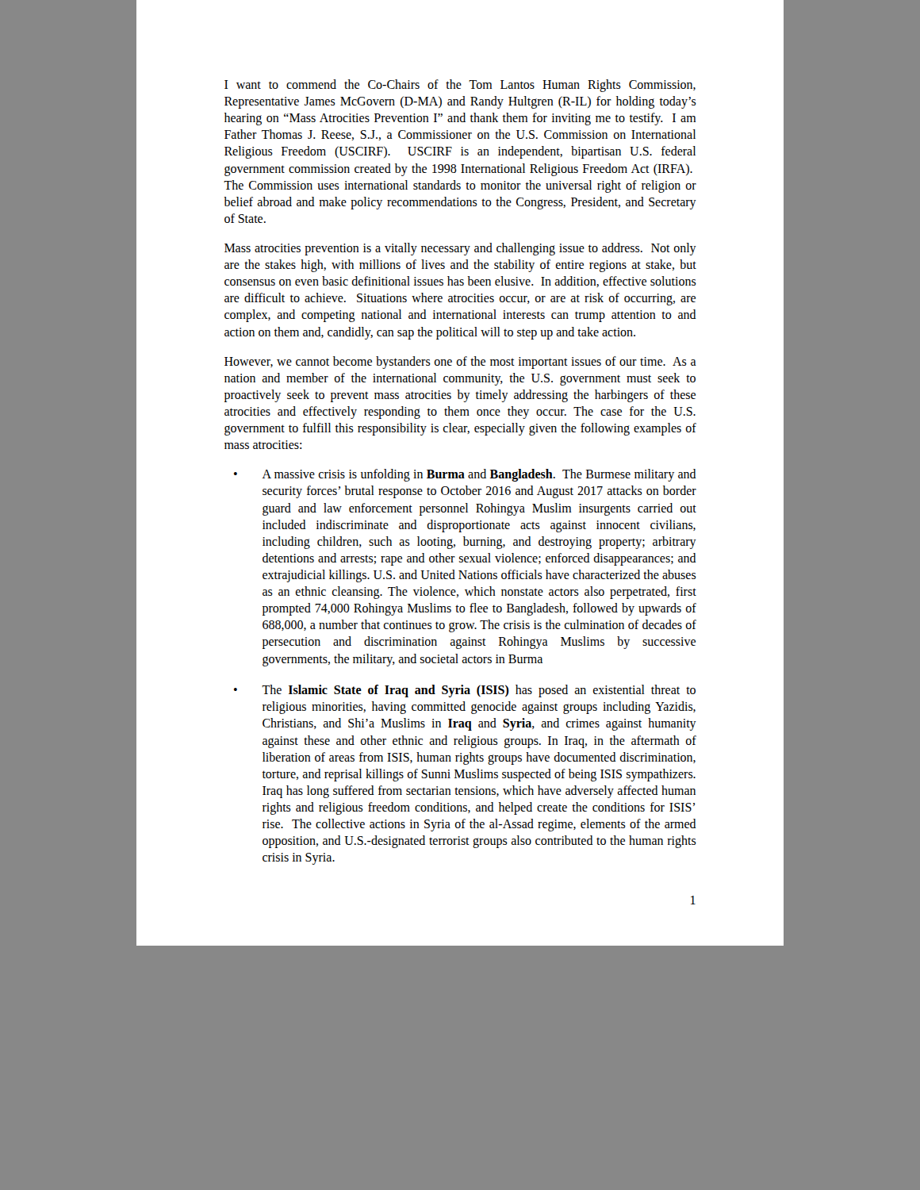I want to commend the Co-Chairs of the Tom Lantos Human Rights Commission, Representative James McGovern (D-MA) and Randy Hultgren (R-IL) for holding today’s hearing on “Mass Atrocities Prevention I” and thank them for inviting me to testify. I am Father Thomas J. Reese, S.J., a Commissioner on the U.S. Commission on International Religious Freedom (USCIRF). USCIRF is an independent, bipartisan U.S. federal government commission created by the 1998 International Religious Freedom Act (IRFA). The Commission uses international standards to monitor the universal right of religion or belief abroad and make policy recommendations to the Congress, President, and Secretary of State.
Mass atrocities prevention is a vitally necessary and challenging issue to address. Not only are the stakes high, with millions of lives and the stability of entire regions at stake, but consensus on even basic definitional issues has been elusive. In addition, effective solutions are difficult to achieve. Situations where atrocities occur, or are at risk of occurring, are complex, and competing national and international interests can trump attention to and action on them and, candidly, can sap the political will to step up and take action.
However, we cannot become bystanders one of the most important issues of our time. As a nation and member of the international community, the U.S. government must seek to proactively seek to prevent mass atrocities by timely addressing the harbingers of these atrocities and effectively responding to them once they occur. The case for the U.S. government to fulfill this responsibility is clear, especially given the following examples of mass atrocities:
A massive crisis is unfolding in Burma and Bangladesh. The Burmese military and security forces’ brutal response to October 2016 and August 2017 attacks on border guard and law enforcement personnel Rohingya Muslim insurgents carried out included indiscriminate and disproportionate acts against innocent civilians, including children, such as looting, burning, and destroying property; arbitrary detentions and arrests; rape and other sexual violence; enforced disappearances; and extrajudicial killings. U.S. and United Nations officials have characterized the abuses as an ethnic cleansing. The violence, which nonstate actors also perpetrated, first prompted 74,000 Rohingya Muslims to flee to Bangladesh, followed by upwards of 688,000, a number that continues to grow. The crisis is the culmination of decades of persecution and discrimination against Rohingya Muslims by successive governments, the military, and societal actors in Burma
The Islamic State of Iraq and Syria (ISIS) has posed an existential threat to religious minorities, having committed genocide against groups including Yazidis, Christians, and Shi’a Muslims in Iraq and Syria, and crimes against humanity against these and other ethnic and religious groups. In Iraq, in the aftermath of liberation of areas from ISIS, human rights groups have documented discrimination, torture, and reprisal killings of Sunni Muslims suspected of being ISIS sympathizers. Iraq has long suffered from sectarian tensions, which have adversely affected human rights and religious freedom conditions, and helped create the conditions for ISIS’ rise. The collective actions in Syria of the al-Assad regime, elements of the armed opposition, and U.S.-designated terrorist groups also contributed to the human rights crisis in Syria.
1